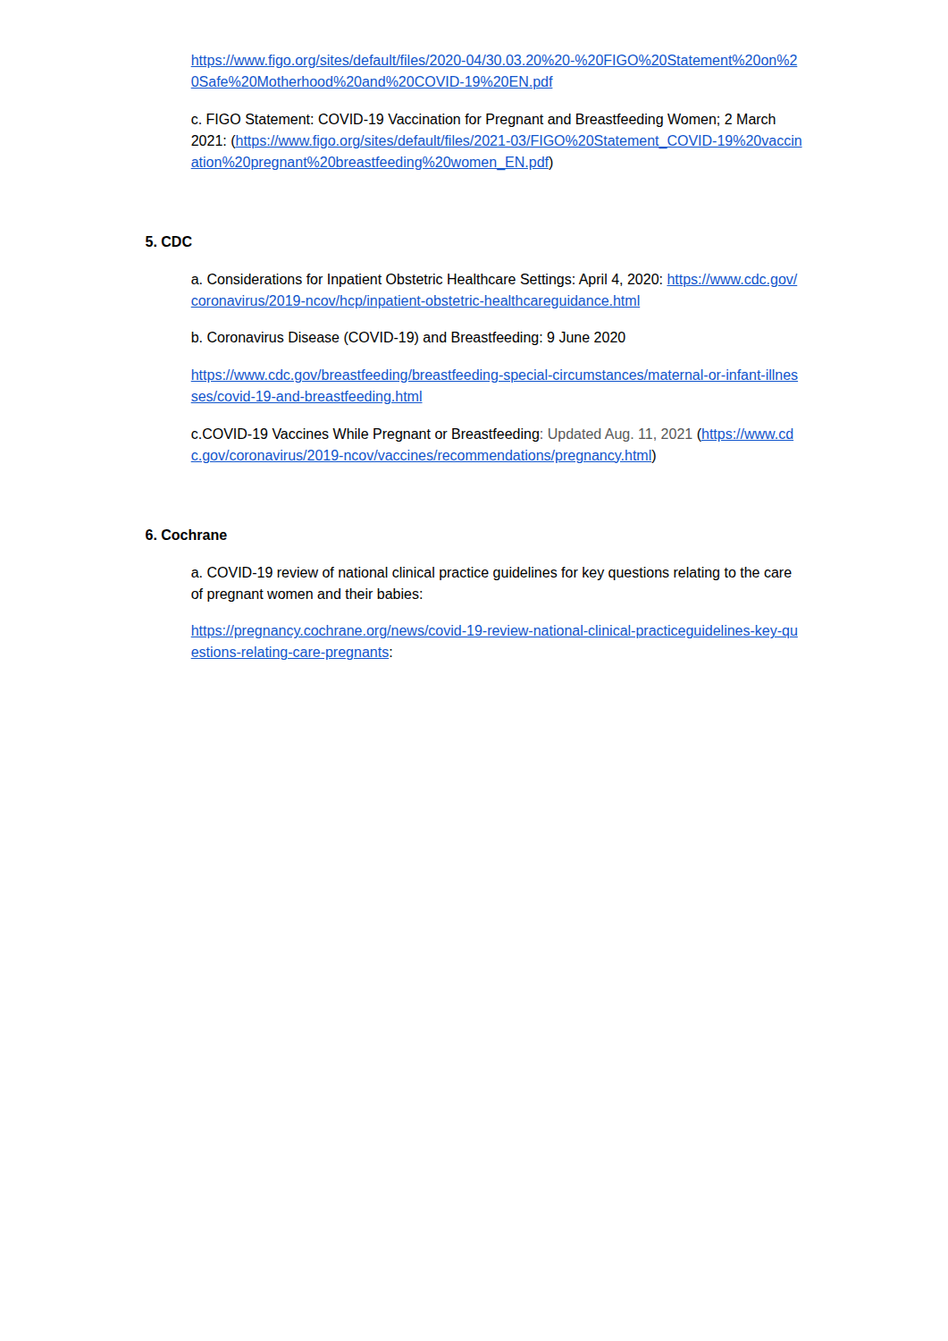https://www.figo.org/sites/default/files/2020-04/30.03.20%20-%20FIGO%20Statement%20on%20Safe%20Motherhood%20and%20COVID-19%20EN.pdf
c. FIGO Statement: COVID-19 Vaccination for Pregnant and Breastfeeding Women; 2 March 2021: (https://www.figo.org/sites/default/files/2021-03/FIGO%20Statement_COVID-19%20vaccination%20pregnant%20breastfeeding%20women_EN.pdf)
5. CDC
a. Considerations for Inpatient Obstetric Healthcare Settings: April 4, 2020: https://www.cdc.gov/coronavirus/2019-ncov/hcp/inpatient-obstetric-healthcareguidance.html
b. Coronavirus Disease (COVID-19) and Breastfeeding: 9 June 2020
https://www.cdc.gov/breastfeeding/breastfeeding-special-circumstances/maternal-or-infant-illnesses/covid-19-and-breastfeeding.html
c.COVID-19 Vaccines While Pregnant or Breastfeeding: Updated Aug. 11, 2021 (https://www.cdc.gov/coronavirus/2019-ncov/vaccines/recommendations/pregnancy.html)
6. Cochrane
a. COVID-19 review of national clinical practice guidelines for key questions relating to the care of pregnant women and their babies:
https://pregnancy.cochrane.org/news/covid-19-review-national-clinical-practiceguidelines-key-questions-relating-care-pregnants: